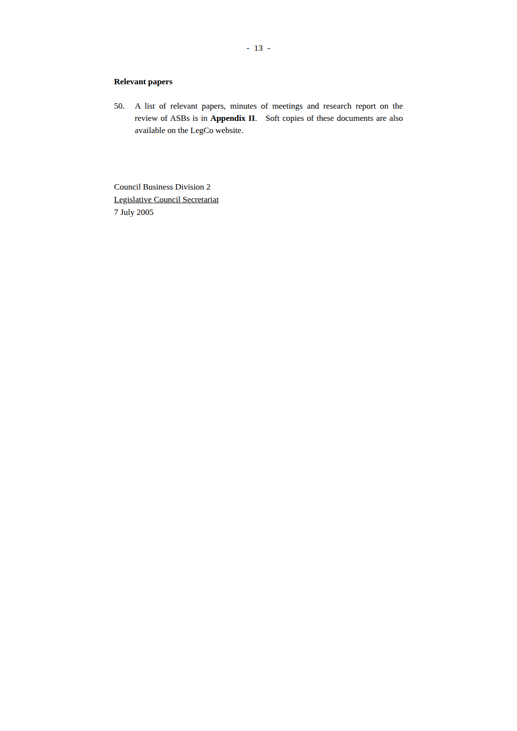- 13 -
Relevant papers
50. A list of relevant papers, minutes of meetings and research report on the review of ASBs is in Appendix II. Soft copies of these documents are also available on the LegCo website.
Council Business Division 2
Legislative Council Secretariat
7 July 2005